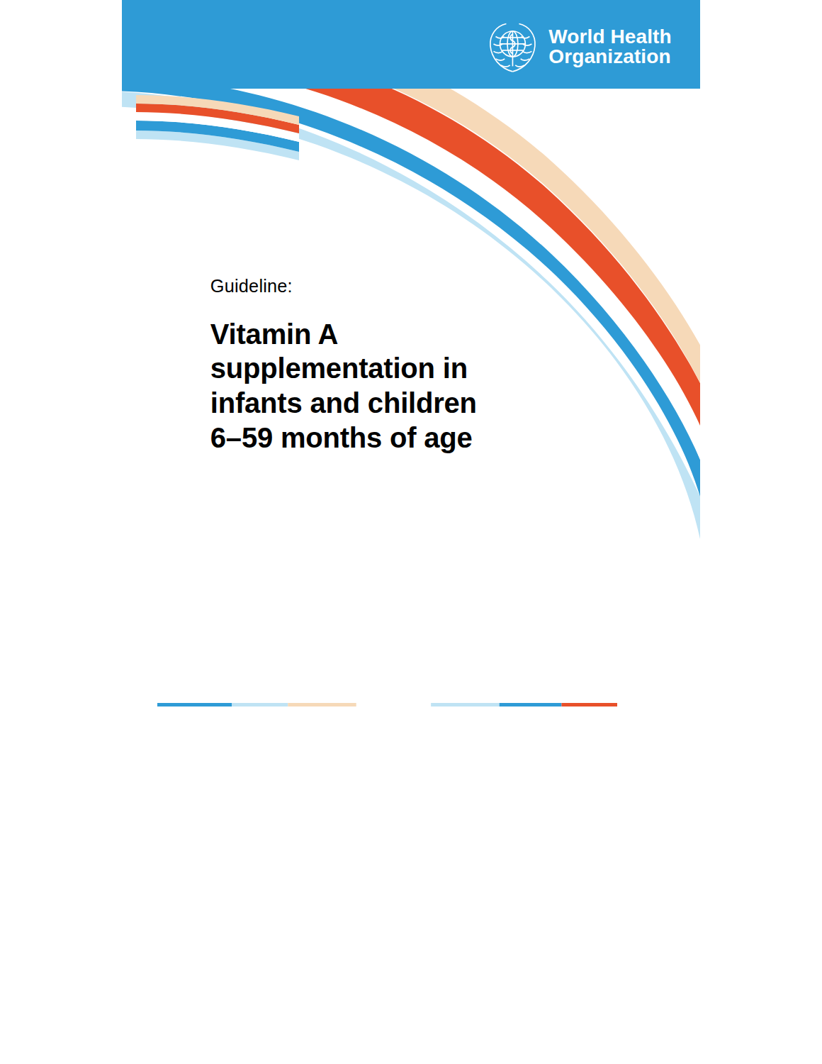World Health
Organization
Guideline:
Vitamin A supplementation in infants and children 6–59 months of age